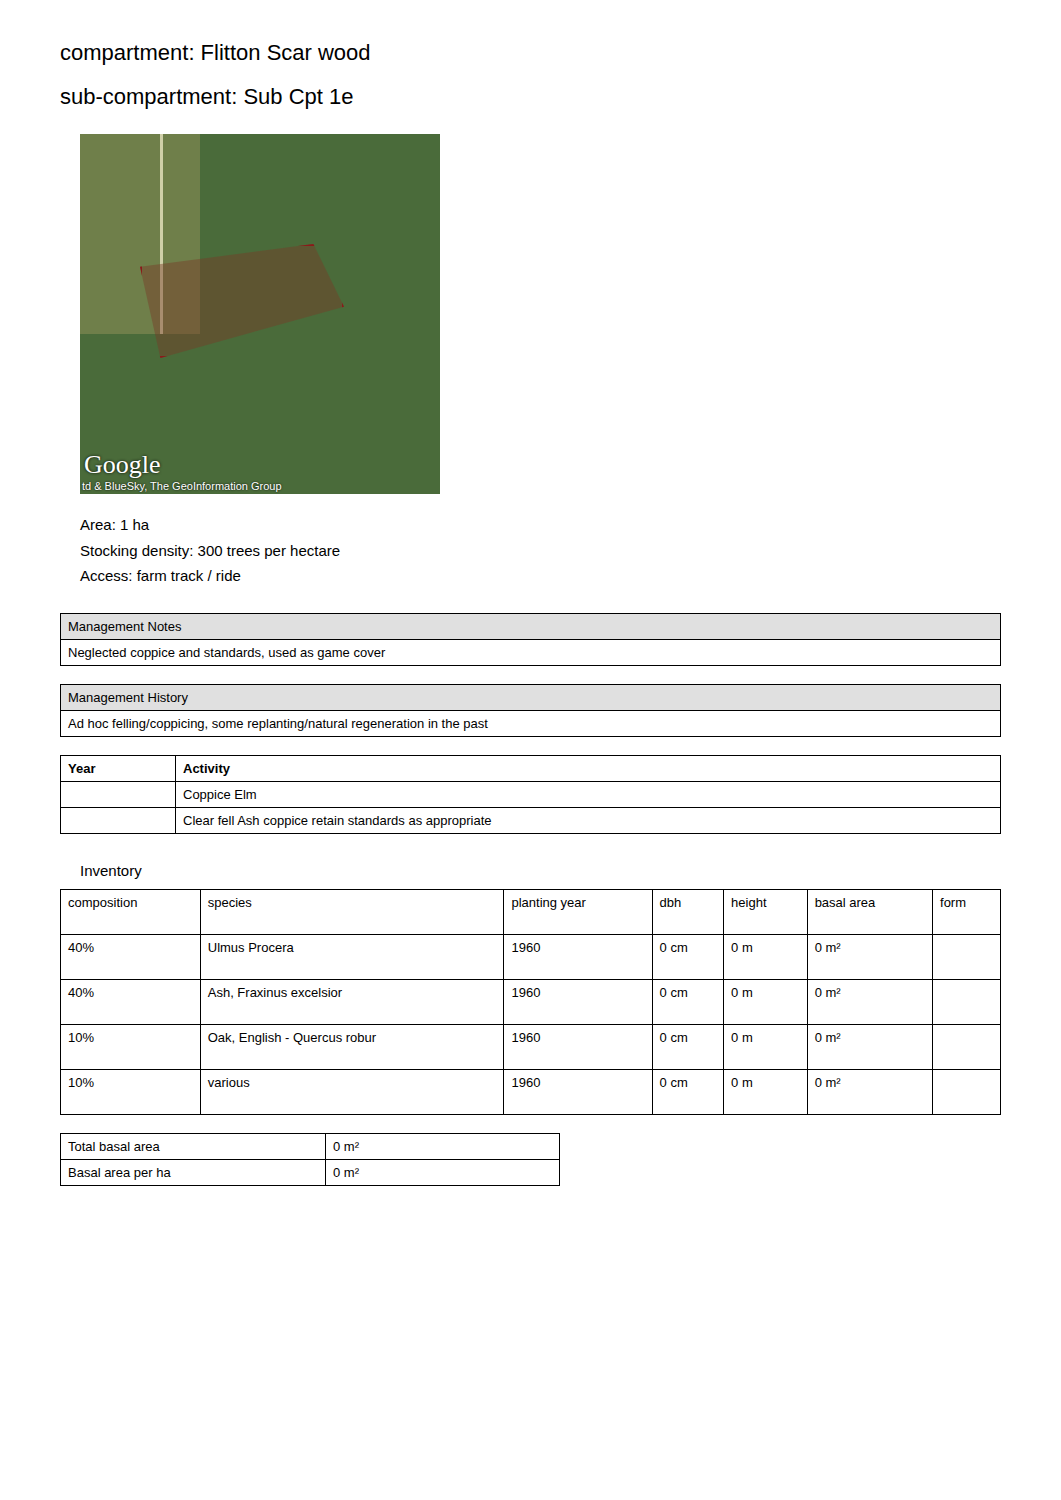compartment: Flitton Scar wood
sub-compartment: Sub Cpt 1e
Google
td & BlueSky, The GeoInformation Group
Area: 1 ha
Stocking density: 300 trees per hectare
Access: farm track / ride
| Management Notes |
| Neglected coppice and standards, used as game cover |
| Management History |
| Ad hoc felling/coppicing, some replanting/natural regeneration in the past |
| Year | Activity |
| --- | --- |
| | Coppice Elm |
| | Clear fell Ash coppice retain standards as appropriate |
Inventory
| composition | species | planting year | dbh | height | basal area | form |
| 40% | Ulmus Procera | 1960 | 0 cm | 0 m | 0 m² | |
| 40% | Ash, Fraxinus excelsior | 1960 | 0 cm | 0 m | 0 m² | |
| 10% | Oak, English - Quercus robur | 1960 | 0 cm | 0 m | 0 m² | |
| 10% | various | 1960 | 0 cm | 0 m | 0 m² | |
| Total basal area | 0 m² |
| Basal area per ha | 0 m² |